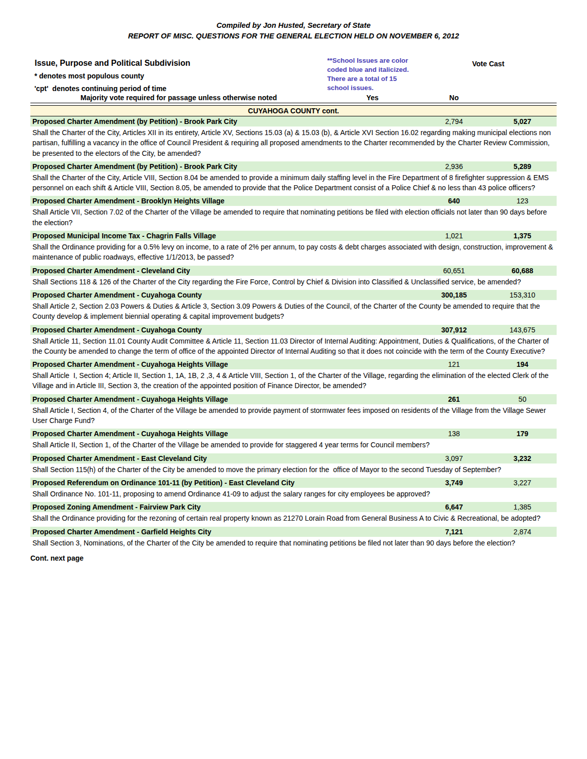Compiled by Jon Husted, Secretary of State
REPORT OF MISC. QUESTIONS FOR THE GENERAL ELECTION HELD ON NOVEMBER 6, 2012
| Issue, Purpose and Political Subdivision | **School Issues are color coded blue and italicized. There are a total of 15 school issues. | Vote Cast |
| --- | --- | --- |
| * denotes most populous county | |
| 'cpt' denotes continuing period of time | |
| Majority vote required for passage unless otherwise noted | Yes | No |
| CUYAHOGA COUNTY cont. |
| Proposed Charter Amendment (by Petition) - Brook Park City | 2,794 | 5,027 |
| Shall the Charter of the City, Articles XII in its entirety, Article XV, Sections 15.03 (a) & 15.03 (b), & Article XVI Section 16.02 regarding making municipal elections non partisan, fulfilling a vacancy in the office of Council President & requiring all proposed amendments to the Charter recommended by the Charter Review Commission, be presented to the electors of the City, be amended? |
| Proposed Charter Amendment (by Petition) - Brook Park City | 2,936 | 5,289 |
| Shall the Charter of the City, Article VIII, Section 8.04 be amended to provide a minimum daily staffing level in the Fire Department of 8 firefighter suppression & EMS personnel on each shift & Article VIII, Section 8.05, be amended to provide that the Police Department consist of a Police Chief & no less than 43 police officers? |
| Proposed Charter Amendment - Brooklyn Heights Village | 640 | 123 |
| Shall Article VII, Section 7.02 of the Charter of the Village be amended to require that nominating petitions be filed with election officials not later than 90 days before the election? |
| Proposed Municipal Income Tax - Chagrin Falls Village | 1,021 | 1,375 |
| Shall the Ordinance providing for a 0.5% levy on income, to a rate of 2% per annum, to pay costs & debt charges associated with design, construction, improvement & maintenance of public roadways, effective 1/1/2013, be passed? |
| Proposed Charter Amendment - Cleveland City | 60,651 | 60,688 |
| Shall Sections 118 & 126 of the Charter of the City regarding the Fire Force, Control by Chief & Division into Classified & Unclassified service, be amended? |
| Proposed Charter Amendment - Cuyahoga County | 300,185 | 153,310 |
| Shall Article 2, Section 2.03 Powers & Duties & Article 3, Section 3.09 Powers & Duties of the Council, of the Charter of the County be amended to require that the County develop & implement biennial operating & capital improvement budgets? |
| Proposed Charter Amendment - Cuyahoga County | 307,912 | 143,675 |
| Shall Article 11, Section 11.01 County Audit Committee & Article 11, Section 11.03 Director of Internal Auditing: Appointment, Duties & Qualifications, of the Charter of the County be amended to change the term of office of the appointed Director of Internal Auditing so that it does not coincide with the term of the County Executive? |
| Proposed Charter Amendment - Cuyahoga Heights Village | 121 | 194 |
| Shall Article I, Section 4; Article II, Section 1, 1A, 1B, 2 ,3, 4 & Article VIII, Section 1, of the Charter of the Village, regarding the elimination of the elected Clerk of the Village and in Article III, Section 3, the creation of the appointed position of Finance Director, be amended? |
| Proposed Charter Amendment - Cuyahoga Heights Village | 261 | 50 |
| Shall Article I, Section 4, of the Charter of the Village be amended to provide payment of stormwater fees imposed on residents of the Village from the Village Sewer User Charge Fund? |
| Proposed Charter Amendment - Cuyahoga Heights Village | 138 | 179 |
| Shall Article II, Section 1, of the Charter of the Village be amended to provide for staggered 4 year terms for Council members? |
| Proposed Charter Amendment - East Cleveland City | 3,097 | 3,232 |
| Shall Section 115(h) of the Charter of the City be amended to move the primary election for the office of Mayor to the second Tuesday of September? |
| Proposed Referendum on Ordinance 101-11 (by Petition) - East Cleveland City | 3,749 | 3,227 |
| Shall Ordinance No. 101-11, proposing to amend Ordinance 41-09 to adjust the salary ranges for city employees be approved? |
| Proposed Zoning Amendment - Fairview Park City | 6,647 | 1,385 |
| Shall the Ordinance providing for the rezoning of certain real property known as 21270 Lorain Road from General Business A to Civic & Recreational, be adopted? |
| Proposed Charter Amendment - Garfield Heights City | 7,121 | 2,874 |
| Shall Section 3, Nominations, of the Charter of the City be amended to require that nominating petitions be filed not later than 90 days before the election? |
Cont. next page